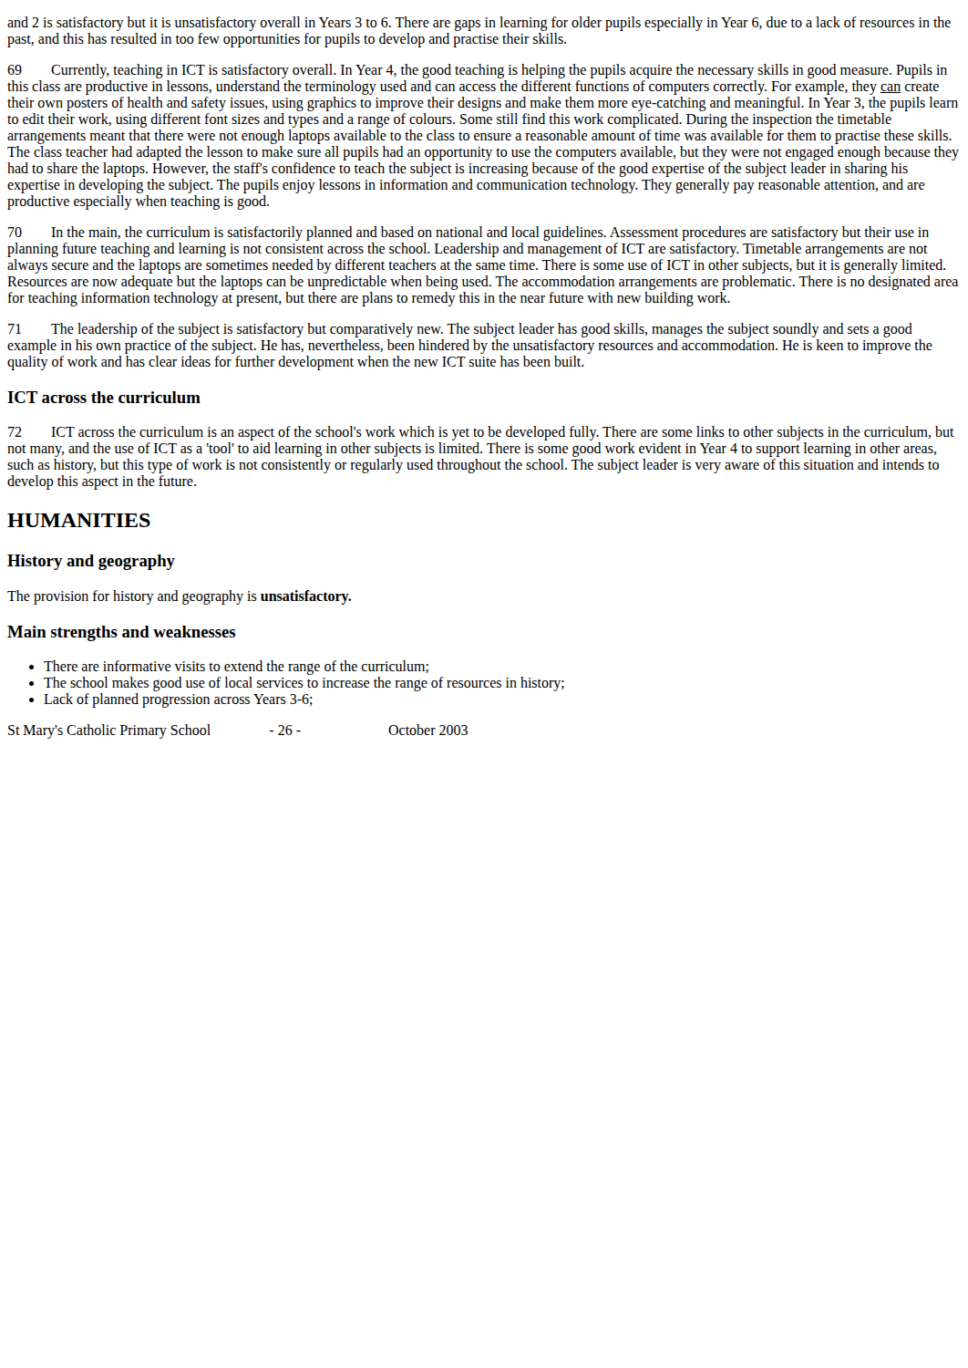and 2 is satisfactory but it is unsatisfactory overall in Years 3 to 6. There are gaps in learning for older pupils especially in Year 6, due to a lack of resources in the past, and this has resulted in too few opportunities for pupils to develop and practise their skills.
69 Currently, teaching in ICT is satisfactory overall. In Year 4, the good teaching is helping the pupils acquire the necessary skills in good measure. Pupils in this class are productive in lessons, understand the terminology used and can access the different functions of computers correctly. For example, they can create their own posters of health and safety issues, using graphics to improve their designs and make them more eye-catching and meaningful. In Year 3, the pupils learn to edit their work, using different font sizes and types and a range of colours. Some still find this work complicated. During the inspection the timetable arrangements meant that there were not enough laptops available to the class to ensure a reasonable amount of time was available for them to practise these skills. The class teacher had adapted the lesson to make sure all pupils had an opportunity to use the computers available, but they were not engaged enough because they had to share the laptops. However, the staff's confidence to teach the subject is increasing because of the good expertise of the subject leader in sharing his expertise in developing the subject. The pupils enjoy lessons in information and communication technology. They generally pay reasonable attention, and are productive especially when teaching is good.
70 In the main, the curriculum is satisfactorily planned and based on national and local guidelines. Assessment procedures are satisfactory but their use in planning future teaching and learning is not consistent across the school. Leadership and management of ICT are satisfactory. Timetable arrangements are not always secure and the laptops are sometimes needed by different teachers at the same time. There is some use of ICT in other subjects, but it is generally limited. Resources are now adequate but the laptops can be unpredictable when being used. The accommodation arrangements are problematic. There is no designated area for teaching information technology at present, but there are plans to remedy this in the near future with new building work.
71 The leadership of the subject is satisfactory but comparatively new. The subject leader has good skills, manages the subject soundly and sets a good example in his own practice of the subject. He has, nevertheless, been hindered by the unsatisfactory resources and accommodation. He is keen to improve the quality of work and has clear ideas for further development when the new ICT suite has been built.
ICT across the curriculum
72 ICT across the curriculum is an aspect of the school's work which is yet to be developed fully. There are some links to other subjects in the curriculum, but not many, and the use of ICT as a 'tool' to aid learning in other subjects is limited. There is some good work evident in Year 4 to support learning in other areas, such as history, but this type of work is not consistently or regularly used throughout the school. The subject leader is very aware of this situation and intends to develop this aspect in the future.
HUMANITIES
History and geography
The provision for history and geography is unsatisfactory.
Main strengths and weaknesses
There are informative visits to extend the range of the curriculum;
The school makes good use of local services to increase the range of resources in history;
Lack of planned progression across Years 3-6;
St Mary's Catholic Primary School - 26 - October 2003